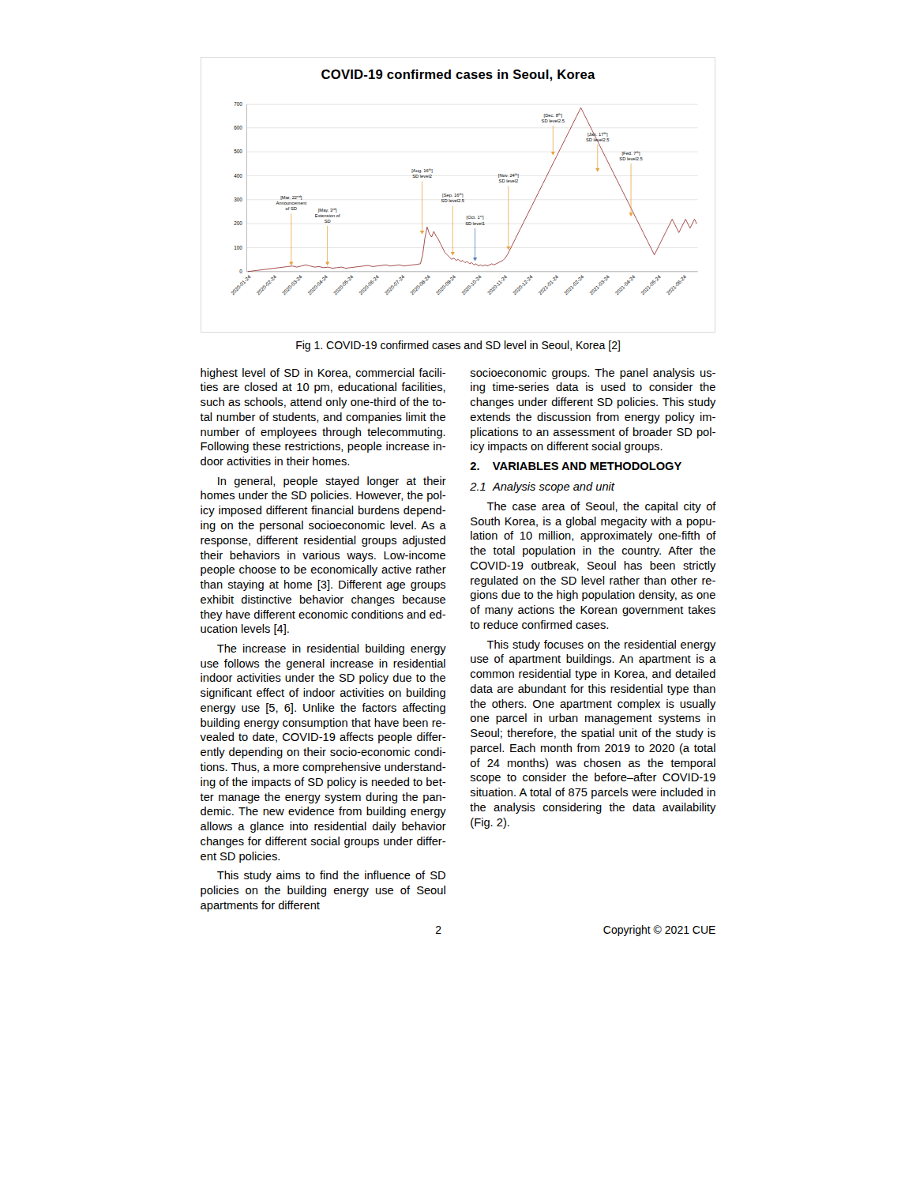COVID-19 confirmed cases in Seoul, Korea
0 100 200 300 400 500 600 700 2020-01-24 2020-02-24 2020-03-24 2020-04-24 2020-05-24 2020-06-24 2020-07-24 2020-08-24 2020-09-24 2020-10-24 2020-11-24 2020-12-24 2021-01-24 2021-02-24 2021-03-24 2021-04-24 2021-05-24 2021-06-24 [Mar. 22nd] Announcement of SD [May. 3rd] Extension of SD [Aug. 16th] SD level2 [Sep. 16th] SD level2.5 [Oct. 1st] SD level1 [Nov. 24th] SD level2 [Dec. 8th] SD level2.5 [Jan. 17th] SD level2.5 [Fed. 7th] SD level2.5
Fig 1. COVID-19 confirmed cases and SD level in Seoul, Korea [2]
highest level of SD in Korea, commercial facilities are closed at 10 pm, educational facilities, such as schools, attend only one-third of the total number of students, and companies limit the number of employees through telecommuting. Following these restrictions, people increase indoor activities in their homes.
In general, people stayed longer at their homes under the SD policies. However, the policy imposed different financial burdens depending on the personal socioeconomic level. As a response, different residential groups adjusted their behaviors in various ways. Low-income people choose to be economically active rather than staying at home [3]. Different age groups exhibit distinctive behavior changes because they have different economic conditions and education levels [4].
The increase in residential building energy use follows the general increase in residential indoor activities under the SD policy due to the significant effect of indoor activities on building energy use [5, 6]. Unlike the factors affecting building energy consumption that have been revealed to date, COVID-19 affects people differently depending on their socio-economic conditions. Thus, a more comprehensive understanding of the impacts of SD policy is needed to better manage the energy system during the pandemic. The new evidence from building energy allows a glance into residential daily behavior changes for different social groups under different SD policies.
This study aims to find the influence of SD policies on the building energy use of Seoul apartments for different
socioeconomic groups. The panel analysis using time-series data is used to consider the changes under different SD policies. This study extends the discussion from energy policy implications to an assessment of broader SD policy impacts on different social groups.
2. VARIABLES AND METHODOLOGY
2.1 Analysis scope and unit
The case area of Seoul, the capital city of South Korea, is a global megacity with a population of 10 million, approximately one-fifth of the total population in the country. After the COVID-19 outbreak, Seoul has been strictly regulated on the SD level rather than other regions due to the high population density, as one of many actions the Korean government takes to reduce confirmed cases.
This study focuses on the residential energy use of apartment buildings. An apartment is a common residential type in Korea, and detailed data are abundant for this residential type than the others. One apartment complex is usually one parcel in urban management systems in Seoul; therefore, the spatial unit of the study is parcel. Each month from 2019 to 2020 (a total of 24 months) was chosen as the temporal scope to consider the before–after COVID-19 situation. A total of 875 parcels were included in the analysis considering the data availability (Fig. 2).
2
Copyright © 2021 CUE